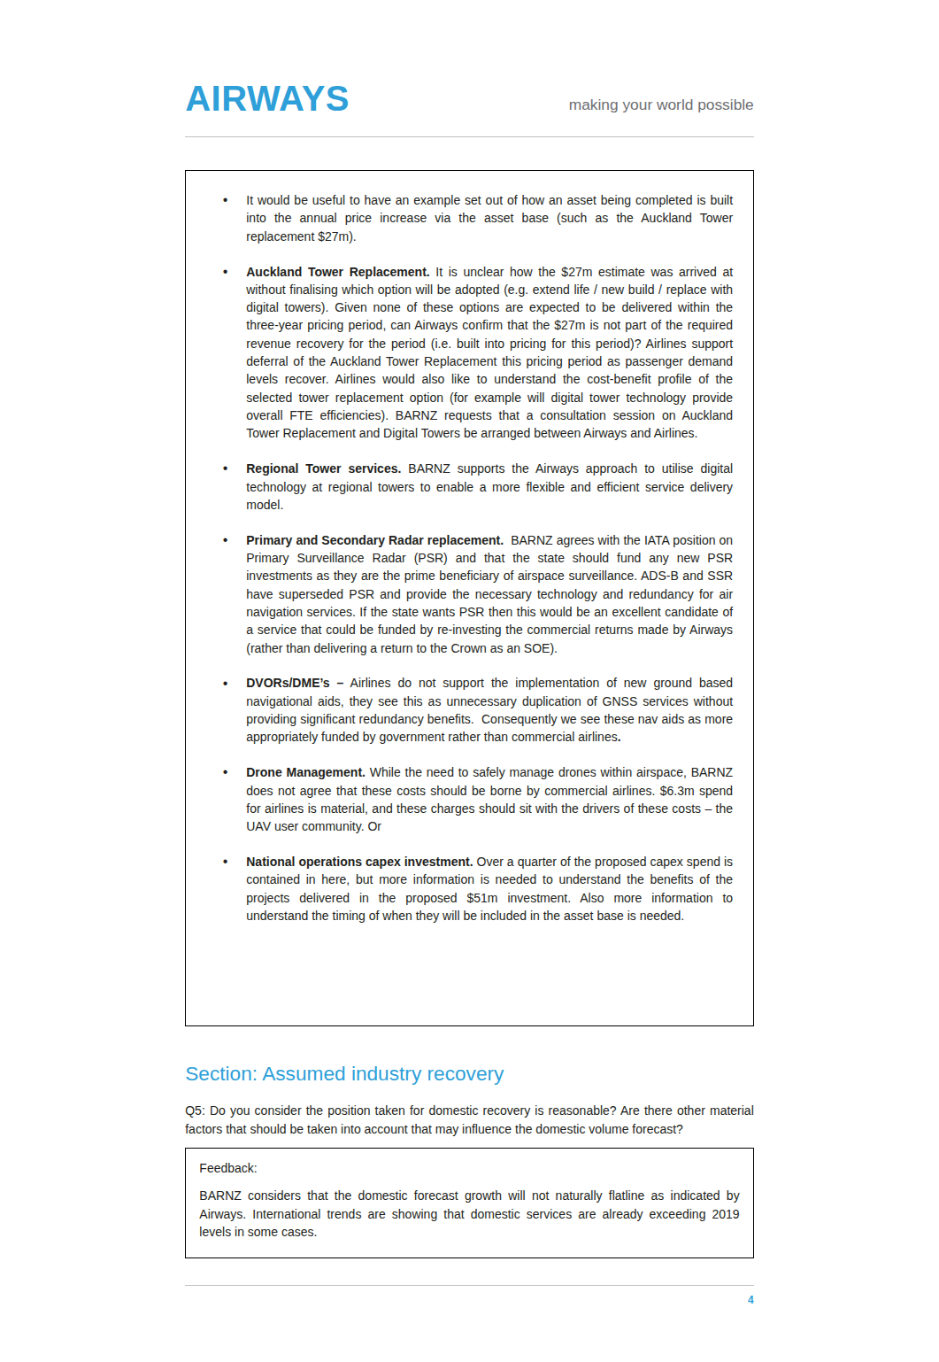AIRWAYS
making your world possible
It would be useful to have an example set out of how an asset being completed is built into the annual price increase via the asset base (such as the Auckland Tower replacement $27m).
Auckland Tower Replacement. It is unclear how the $27m estimate was arrived at without finalising which option will be adopted (e.g. extend life / new build / replace with digital towers). Given none of these options are expected to be delivered within the three-year pricing period, can Airways confirm that the $27m is not part of the required revenue recovery for the period (i.e. built into pricing for this period)? Airlines support deferral of the Auckland Tower Replacement this pricing period as passenger demand levels recover. Airlines would also like to understand the cost-benefit profile of the selected tower replacement option (for example will digital tower technology provide overall FTE efficiencies). BARNZ requests that a consultation session on Auckland Tower Replacement and Digital Towers be arranged between Airways and Airlines.
Regional Tower services. BARNZ supports the Airways approach to utilise digital technology at regional towers to enable a more flexible and efficient service delivery model.
Primary and Secondary Radar replacement. BARNZ agrees with the IATA position on Primary Surveillance Radar (PSR) and that the state should fund any new PSR investments as they are the prime beneficiary of airspace surveillance. ADS-B and SSR have superseded PSR and provide the necessary technology and redundancy for air navigation services. If the state wants PSR then this would be an excellent candidate of a service that could be funded by re-investing the commercial returns made by Airways (rather than delivering a return to the Crown as an SOE).
DVORs/DME’s – Airlines do not support the implementation of new ground based navigational aids, they see this as unnecessary duplication of GNSS services without providing significant redundancy benefits. Consequently we see these nav aids as more appropriately funded by government rather than commercial airlines.
Drone Management. While the need to safely manage drones within airspace, BARNZ does not agree that these costs should be borne by commercial airlines. $6.3m spend for airlines is material, and these charges should sit with the drivers of these costs – the UAV user community. Or
National operations capex investment. Over a quarter of the proposed capex spend is contained in here, but more information is needed to understand the benefits of the projects delivered in the proposed $51m investment. Also more information to understand the timing of when they will be included in the asset base is needed.
Section: Assumed industry recovery
Q5: Do you consider the position taken for domestic recovery is reasonable? Are there other material factors that should be taken into account that may influence the domestic volume forecast?
Feedback:
BARNZ considers that the domestic forecast growth will not naturally flatline as indicated by Airways. International trends are showing that domestic services are already exceeding 2019 levels in some cases.
4